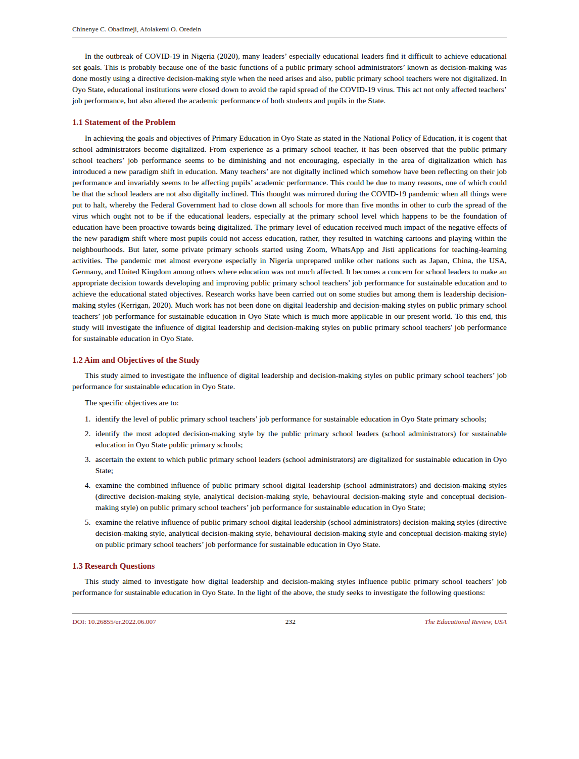Chinenye C. Obadimeji, Afolakemi O. Oredein
In the outbreak of COVID-19 in Nigeria (2020), many leaders’ especially educational leaders find it difficult to achieve educational set goals. This is probably because one of the basic functions of a public primary school administrators’ known as decision-making was done mostly using a directive decision-making style when the need arises and also, public primary school teachers were not digitalized. In Oyo State, educational institutions were closed down to avoid the rapid spread of the COVID-19 virus. This act not only affected teachers’ job performance, but also altered the academic performance of both students and pupils in the State.
1.1 Statement of the Problem
In achieving the goals and objectives of Primary Education in Oyo State as stated in the National Policy of Education, it is cogent that school administrators become digitalized. From experience as a primary school teacher, it has been observed that the public primary school teachers’ job performance seems to be diminishing and not encouraging, especially in the area of digitalization which has introduced a new paradigm shift in education. Many teachers’ are not digitally inclined which somehow have been reflecting on their job performance and invariably seems to be affecting pupils’ academic performance. This could be due to many reasons, one of which could be that the school leaders are not also digitally inclined. This thought was mirrored during the COVID-19 pandemic when all things were put to halt, whereby the Federal Government had to close down all schools for more than five months in other to curb the spread of the virus which ought not to be if the educational leaders, especially at the primary school level which happens to be the foundation of education have been proactive towards being digitalized. The primary level of education received much impact of the negative effects of the new paradigm shift where most pupils could not access education, rather, they resulted in watching cartoons and playing within the neighbourhoods. But later, some private primary schools started using Zoom, WhatsApp and Jisti applications for teaching-learning activities. The pandemic met almost everyone especially in Nigeria unprepared unlike other nations such as Japan, China, the USA, Germany, and United Kingdom among others where education was not much affected. It becomes a concern for school leaders to make an appropriate decision towards developing and improving public primary school teachers’ job performance for sustainable education and to achieve the educational stated objectives. Research works have been carried out on some studies but among them is leadership decision-making styles (Kerrigan, 2020). Much work has not been done on digital leadership and decision-making styles on public primary school teachers’ job performance for sustainable education in Oyo State which is much more applicable in our present world. To this end, this study will investigate the influence of digital leadership and decision-making styles on public primary school teachers' job performance for sustainable education in Oyo State.
1.2 Aim and Objectives of the Study
This study aimed to investigate the influence of digital leadership and decision-making styles on public primary school teachers’ job performance for sustainable education in Oyo State.
The specific objectives are to:
identify the level of public primary school teachers’ job performance for sustainable education in Oyo State primary schools;
identify the most adopted decision-making style by the public primary school leaders (school administrators) for sustainable education in Oyo State public primary schools;
ascertain the extent to which public primary school leaders (school administrators) are digitalized for sustainable education in Oyo State;
examine the combined influence of public primary school digital leadership (school administrators) and decision-making styles (directive decision-making style, analytical decision-making style, behavioural decision-making style and conceptual decision-making style) on public primary school teachers’ job performance for sustainable education in Oyo State;
examine the relative influence of public primary school digital leadership (school administrators) decision-making styles (directive decision-making style, analytical decision-making style, behavioural decision-making style and conceptual decision-making style) on public primary school teachers’ job performance for sustainable education in Oyo State.
1.3 Research Questions
This study aimed to investigate how digital leadership and decision-making styles influence public primary school teachers’ job performance for sustainable education in Oyo State. In the light of the above, the study seeks to investigate the following questions:
DOI: 10.26855/er.2022.06.007 232 The Educational Review, USA